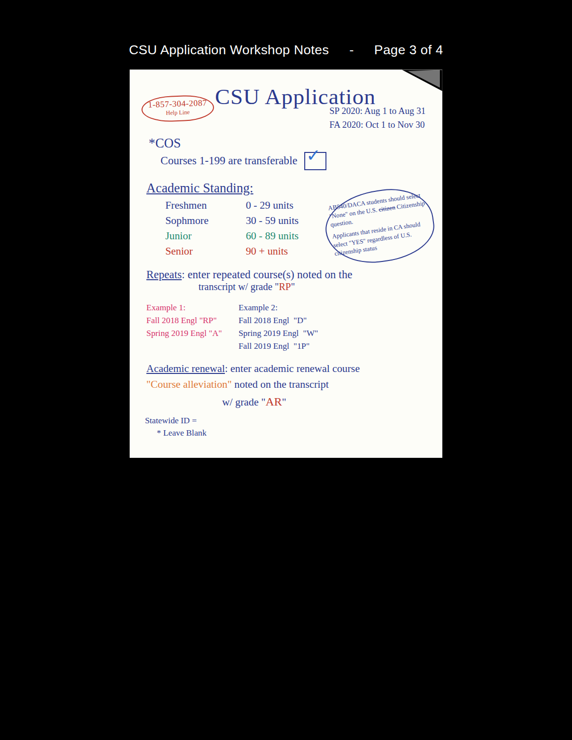CSU Application Workshop Notes - Page 3 of 4
CSU Application
1-857-304-2087 Help Line
SP 2020: Aug 1 to Aug 31
FA 2020: Oct 1 to Nov 30
*COS
Courses 1-199 are transferable ✓
Academic Standing:
Freshmen0 - 29 units Sophmore30 - 59 units Junior60 - 89 units Senior90 + units
AB540/DACA students should select "None" on the U.S. citizen Citizenship question.
Applicants that reside in CA should select "YES" regardless of U.S. citizenship status
Repeats: enter repeated course(s) noted on the transcript w/ grade "RP"
Example 1: Fall 2018 Engl "RP"
Spring 2019 Engl "A"
Example 2: Fall 2018 Engl "D"
Spring 2019 Engl "W"
Fall 2019 Engl "1P"
Academic renewal: enter academic renewal course
"Course alleviation" noted on the transcript
w/ grade "AR"
Statewide ID = * Leave Blank